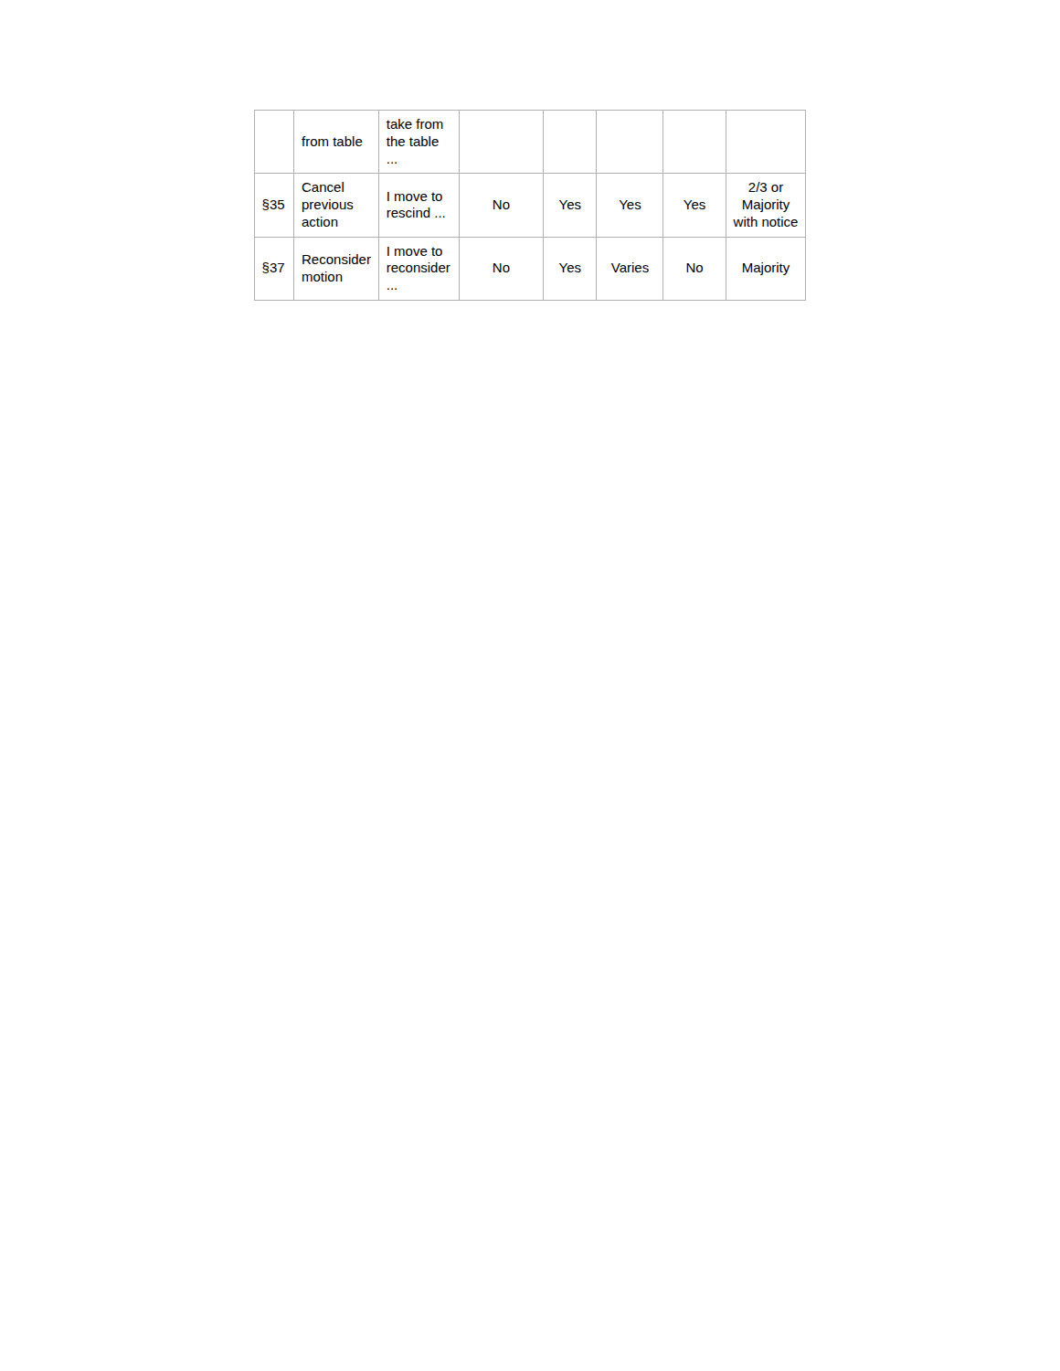| | from table | take from the table ... | | | | | |
| §35 | Cancel previous action | I move to rescind ... | No | Yes | Yes | Yes | 2/3 or Majority with notice |
| §37 | Reconsider motion | I move to reconsider ... | No | Yes | Varies | No | Majority |